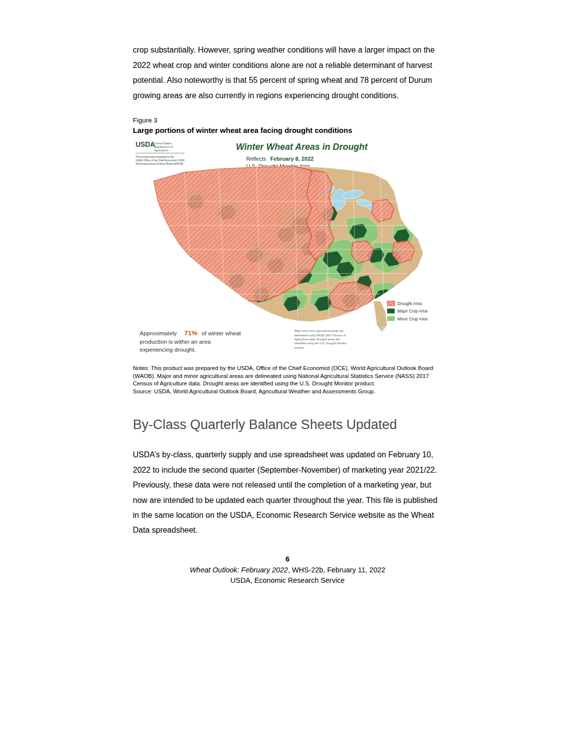crop substantially. However, spring weather conditions will have a larger impact on the 2022 wheat crop and winter conditions alone are not a reliable determinant of harvest potential. Also noteworthy is that 55 percent of spring wheat and 78 percent of Durum growing areas are also currently in regions experiencing drought conditions.
Figure 3
Large portions of winter wheat area facing drought conditions
USDA United States Department of Agriculture This product was prepared by the USDA Office of the Chief Economist (OCE) World Agricultural Outlook Board (WAOB) Winter Wheat Areas in Drought Reflects February 8, 2022 U.S. Drought Monitor data Drought Area Major Crop Area Minor Crop Area Approximately 71% of winter wheat production is within an area experiencing drought. Major and minor agricultural areas are delineated using NASS 2017 Census of Agriculture data. Drought areas are identified using the U.S. Drought Monitor product.
Notes: This product was prepared by the USDA, Office of the Chief Economist (OCE), World Agricultural Outlook Board (WAOB). Major and minor agricultural areas are delineated using National Agricultural Statistics Service (NASS) 2017 Census of Agriculture data. Drought areas are identified using the U.S. Drought Monitor product.
Source: USDA, World Agricultural Outlook Board, Agricultural Weather and Assessments Group.
By-Class Quarterly Balance Sheets Updated
USDA’s by-class, quarterly supply and use spreadsheet was updated on February 10, 2022 to include the second quarter (September-November) of marketing year 2021/22. Previously, these data were not released until the completion of a marketing year, but now are intended to be updated each quarter throughout the year. This file is published in the same location on the USDA, Economic Research Service website as the Wheat Data spreadsheet.
6 Wheat Outlook: February 2022, WHS-22b, February 11, 2022
USDA, Economic Research Service